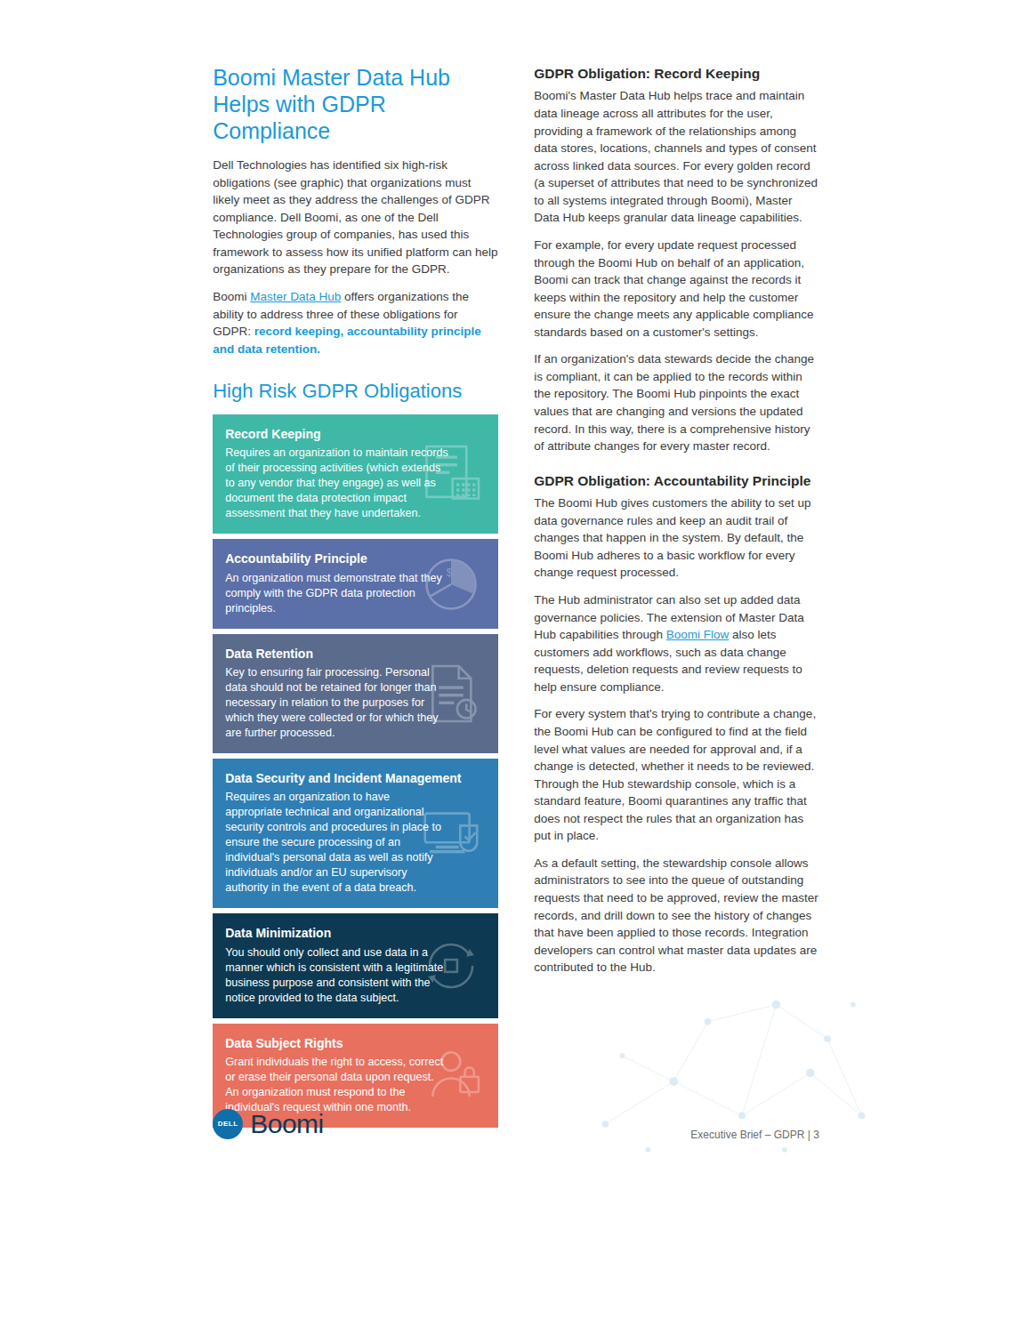Boomi Master Data Hub Helps with GDPR Compliance
Dell Technologies has identified six high-risk obligations (see graphic) that organizations must likely meet as they address the challenges of GDPR compliance. Dell Boomi, as one of the Dell Technologies group of companies, has used this framework to assess how its unified platform can help organizations as they prepare for the GDPR.
Boomi Master Data Hub offers organizations the ability to address three of these obligations for GDPR: record keeping, accountability principle and data retention.
High Risk GDPR Obligations
Record Keeping
Requires an organization to maintain records of their processing activities (which extends to any vendor that they engage) as well as document the data protection impact assessment that they have undertaken.
$
Accountability Principle
An organization must demonstrate that they comply with the GDPR data protection principles.
Data Retention
Key to ensuring fair processing. Personal data should not be retained for longer than necessary in relation to the purposes for which they were collected or for which they are further processed.
Data Security and Incident Management
Requires an organization to have appropriate technical and organizational security controls and procedures in place to ensure the secure processing of an individual's personal data as well as notify individuals and/or an EU supervisory authority in the event of a data breach.
Data Minimization
You should only collect and use data in a manner which is consistent with a legitimate business purpose and consistent with the notice provided to the data subject.
Data Subject Rights
Grant individuals the right to access, correct or erase their personal data upon request. An organization must respond to the individual's request within one month.
GDPR Obligation: Record Keeping
Boomi's Master Data Hub helps trace and maintain data lineage across all attributes for the user, providing a framework of the relationships among data stores, locations, channels and types of consent across linked data sources. For every golden record (a superset of attributes that need to be synchronized to all systems integrated through Boomi), Master Data Hub keeps granular data lineage capabilities.
For example, for every update request processed through the Boomi Hub on behalf of an application, Boomi can track that change against the records it keeps within the repository and help the customer ensure the change meets any applicable compliance standards based on a customer's settings.
If an organization's data stewards decide the change is compliant, it can be applied to the records within the repository. The Boomi Hub pinpoints the exact values that are changing and versions the updated record. In this way, there is a comprehensive history of attribute changes for every master record.
GDPR Obligation: Accountability Principle
The Boomi Hub gives customers the ability to set up data governance rules and keep an audit trail of changes that happen in the system. By default, the Boomi Hub adheres to a basic workflow for every change request processed.
The Hub administrator can also set up added data governance policies. The extension of Master Data Hub capabilities through Boomi Flow also lets customers add workflows, such as data change requests, deletion requests and review requests to help ensure compliance.
For every system that's trying to contribute a change, the Boomi Hub can be configured to find at the field level what values are needed for approval and, if a change is detected, whether it needs to be reviewed. Through the Hub stewardship console, which is a standard feature, Boomi quarantines any traffic that does not respect the rules that an organization has put in place.
As a default setting, the stewardship console allows administrators to see into the queue of outstanding requests that need to be approved, review the master records, and drill down to see the history of changes that have been applied to those records. Integration developers can control what master data updates are contributed to the Hub.
DELL
Boomi
Executive Brief – GDPR | 3